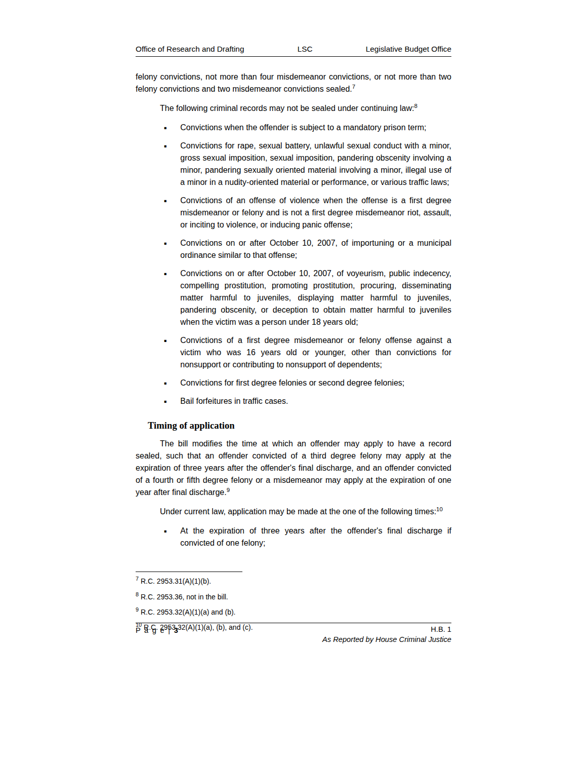Office of Research and Drafting
LSC
Legislative Budget Office
felony convictions, not more than four misdemeanor convictions, or not more than two felony convictions and two misdemeanor convictions sealed.7
The following criminal records may not be sealed under continuing law:8
Convictions when the offender is subject to a mandatory prison term;
Convictions for rape, sexual battery, unlawful sexual conduct with a minor, gross sexual imposition, sexual imposition, pandering obscenity involving a minor, pandering sexually oriented material involving a minor, illegal use of a minor in a nudity-oriented material or performance, or various traffic laws;
Convictions of an offense of violence when the offense is a first degree misdemeanor or felony and is not a first degree misdemeanor riot, assault, or inciting to violence, or inducing panic offense;
Convictions on or after October 10, 2007, of importuning or a municipal ordinance similar to that offense;
Convictions on or after October 10, 2007, of voyeurism, public indecency, compelling prostitution, promoting prostitution, procuring, disseminating matter harmful to juveniles, displaying matter harmful to juveniles, pandering obscenity, or deception to obtain matter harmful to juveniles when the victim was a person under 18 years old;
Convictions of a first degree misdemeanor or felony offense against a victim who was 16 years old or younger, other than convictions for nonsupport or contributing to nonsupport of dependents;
Convictions for first degree felonies or second degree felonies;
Bail forfeitures in traffic cases.
Timing of application
The bill modifies the time at which an offender may apply to have a record sealed, such that an offender convicted of a third degree felony may apply at the expiration of three years after the offender's final discharge, and an offender convicted of a fourth or fifth degree felony or a misdemeanor may apply at the expiration of one year after final discharge.9
Under current law, application may be made at the one of the following times:10
At the expiration of three years after the offender's final discharge if convicted of one felony;
7 R.C. 2953.31(A)(1)(b).
8 R.C. 2953.36, not in the bill.
9 R.C. 2953.32(A)(1)(a) and (b).
10 R.C. 2953.32(A)(1)(a), (b), and (c).
P a g e | 3
H.B. 1 As Reported by House Criminal Justice